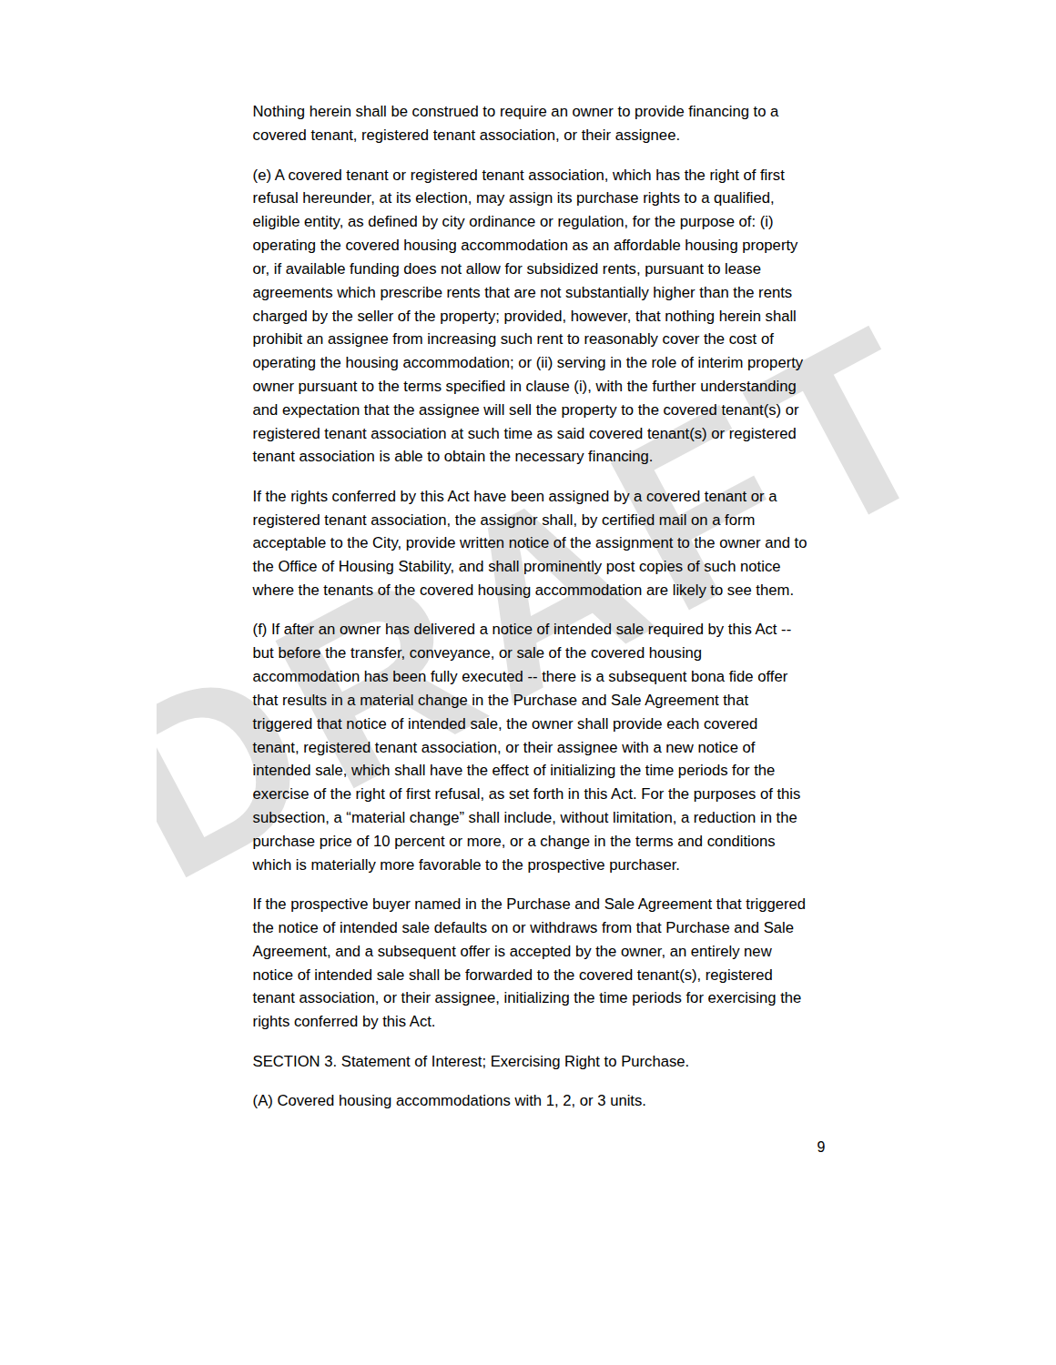DRAFT
Nothing herein shall be construed to require an owner to provide financing to a covered tenant, registered tenant association, or their assignee.
(e) A covered tenant or registered tenant association, which has the right of first refusal hereunder, at its election, may assign its purchase rights to a qualified, eligible entity, as defined by city ordinance or regulation, for the purpose of: (i) operating the covered housing accommodation as an affordable housing property or, if available funding does not allow for subsidized rents, pursuant to lease agreements which prescribe rents that are not substantially higher than the rents charged by the seller of the property; provided, however, that nothing herein shall prohibit an assignee from increasing such rent to reasonably cover the cost of operating the housing accommodation; or (ii) serving in the role of interim property owner pursuant to the terms specified in clause (i), with the further understanding and expectation that the assignee will sell the property to the covered tenant(s) or registered tenant association at such time as said covered tenant(s) or registered tenant association is able to obtain the necessary financing.
If the rights conferred by this Act have been assigned by a covered tenant or a registered tenant association, the assignor shall, by certified mail on a form acceptable to the City, provide written notice of the assignment to the owner and to the Office of Housing Stability, and shall prominently post copies of such notice where the tenants of the covered housing accommodation are likely to see them.
(f) If after an owner has delivered a notice of intended sale required by this Act -- but before the transfer, conveyance, or sale of the covered housing accommodation has been fully executed -- there is a subsequent bona fide offer that results in a material change in the Purchase and Sale Agreement that triggered that notice of intended sale, the owner shall provide each covered tenant, registered tenant association, or their assignee with a new notice of intended sale, which shall have the effect of initializing the time periods for the exercise of the right of first refusal, as set forth in this Act. For the purposes of this subsection, a “material change” shall include, without limitation, a reduction in the purchase price of 10 percent or more, or a change in the terms and conditions which is materially more favorable to the prospective purchaser.
If the prospective buyer named in the Purchase and Sale Agreement that triggered the notice of intended sale defaults on or withdraws from that Purchase and Sale Agreement, and a subsequent offer is accepted by the owner, an entirely new notice of intended sale shall be forwarded to the covered tenant(s), registered tenant association, or their assignee, initializing the time periods for exercising the rights conferred by this Act.
SECTION 3. Statement of Interest; Exercising Right to Purchase.
(A) Covered housing accommodations with 1, 2, or 3 units.
9